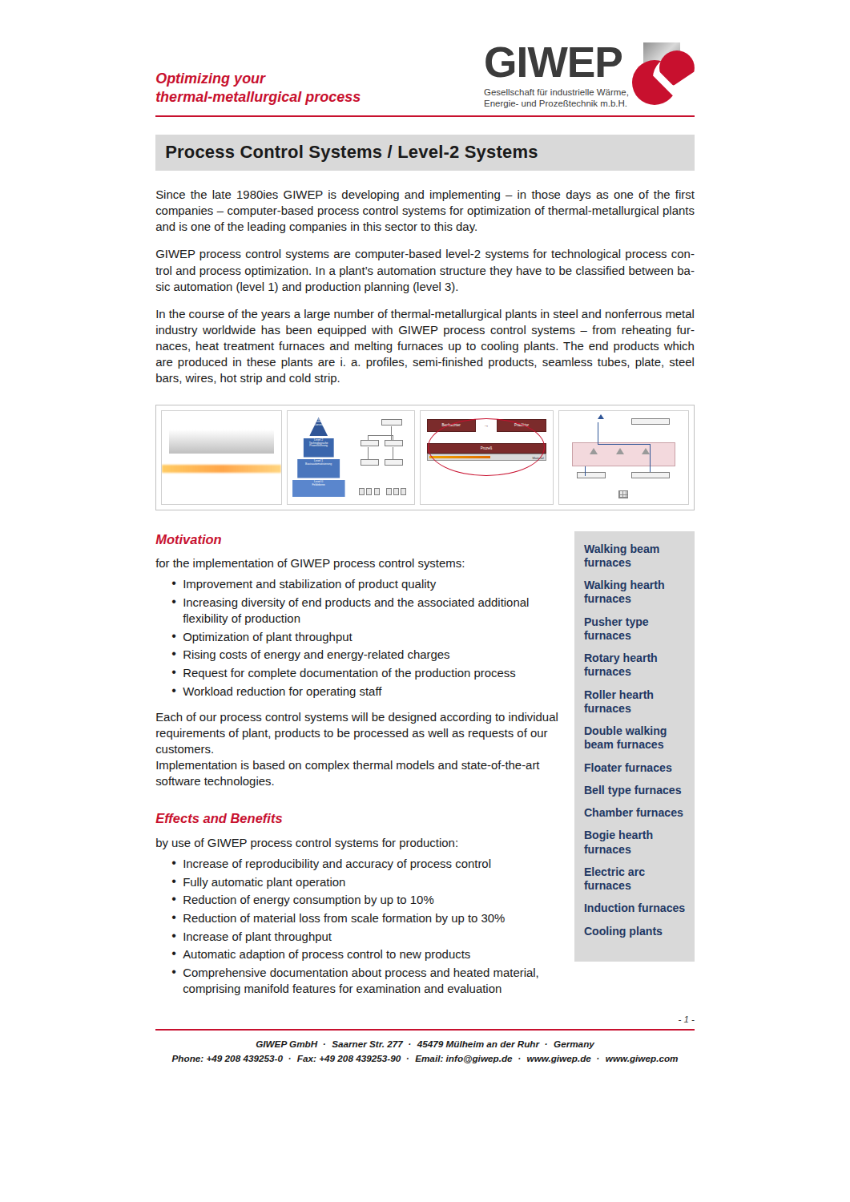Optimizing your
thermal-metallurgical process
GIWEP
Gesellschaft für industrielle Wärme,
Energie- und Prozeßtechnik m.b.H.
Process Control Systems / Level-2 Systems
Since the late 1980ies GIWEP is developing and implementing – in those days as one of the first companies – computer-based process control systems for optimization of thermal-metallurgical plants and is one of the leading companies in this sector to this day.
GIWEP process control systems are computer-based level-2 systems for technological process control and process optimization. In a plant’s automation structure they have to be classified between basic automation (level 1) and production planning (level 3).
In the course of the years a large number of thermal-metallurgical plants in steel and nonferrous metal industry worldwide has been equipped with GIWEP process control systems – from reheating furnaces, heat treatment furnaces and melting furnaces up to cooling plants. The end products which are produced in these plants are i. a. profiles, semi-finished products, seamless tubes, plate, steel bars, wires, hot strip and cold strip.
Level 3
Produktions-
planung
Level 2
Technologische
Prozeßführung
Level 1
Basisautomatisierung
Level 0
Feldebene
Beobachter
→
Prädiktor
Prozeß
Material
Motivation
for the implementation of GIWEP process control systems:
Improvement and stabilization of product quality
Increasing diversity of end products and the associated additional flexibility of production
Optimization of plant throughput
Rising costs of energy and energy-related charges
Request for complete documentation of the production process
Workload reduction for operating staff
Each of our process control systems will be designed according to individual requirements of plant, products to be processed as well as requests of our customers.
Implementation is based on complex thermal models and state-of-the-art software technologies.
Effects and Benefits
by use of GIWEP process control systems for production:
Increase of reproducibility and accuracy of process control
Fully automatic plant operation
Reduction of energy consumption by up to 10%
Reduction of material loss from scale formation by up to 30%
Increase of plant throughput
Automatic adaption of process control to new products
Comprehensive documentation about process and heated material, comprising manifold features for examination and evaluation
Walking beam furnaces
Walking hearth furnaces
Pusher type furnaces
Rotary hearth furnaces
Roller hearth furnaces
Double walking beam furnaces
Floater furnaces
Bell type furnaces
Chamber furnaces
Bogie hearth furnaces
Electric arc furnaces
Induction furnaces
Cooling plants
- 1 -
GIWEP GmbH · Saarner Str. 277 · 45479 Mülheim an der Ruhr · Germany
Phone: +49 208 439253-0 · Fax: +49 208 439253-90 · Email: info@giwep.de · www.giwep.de · www.giwep.com